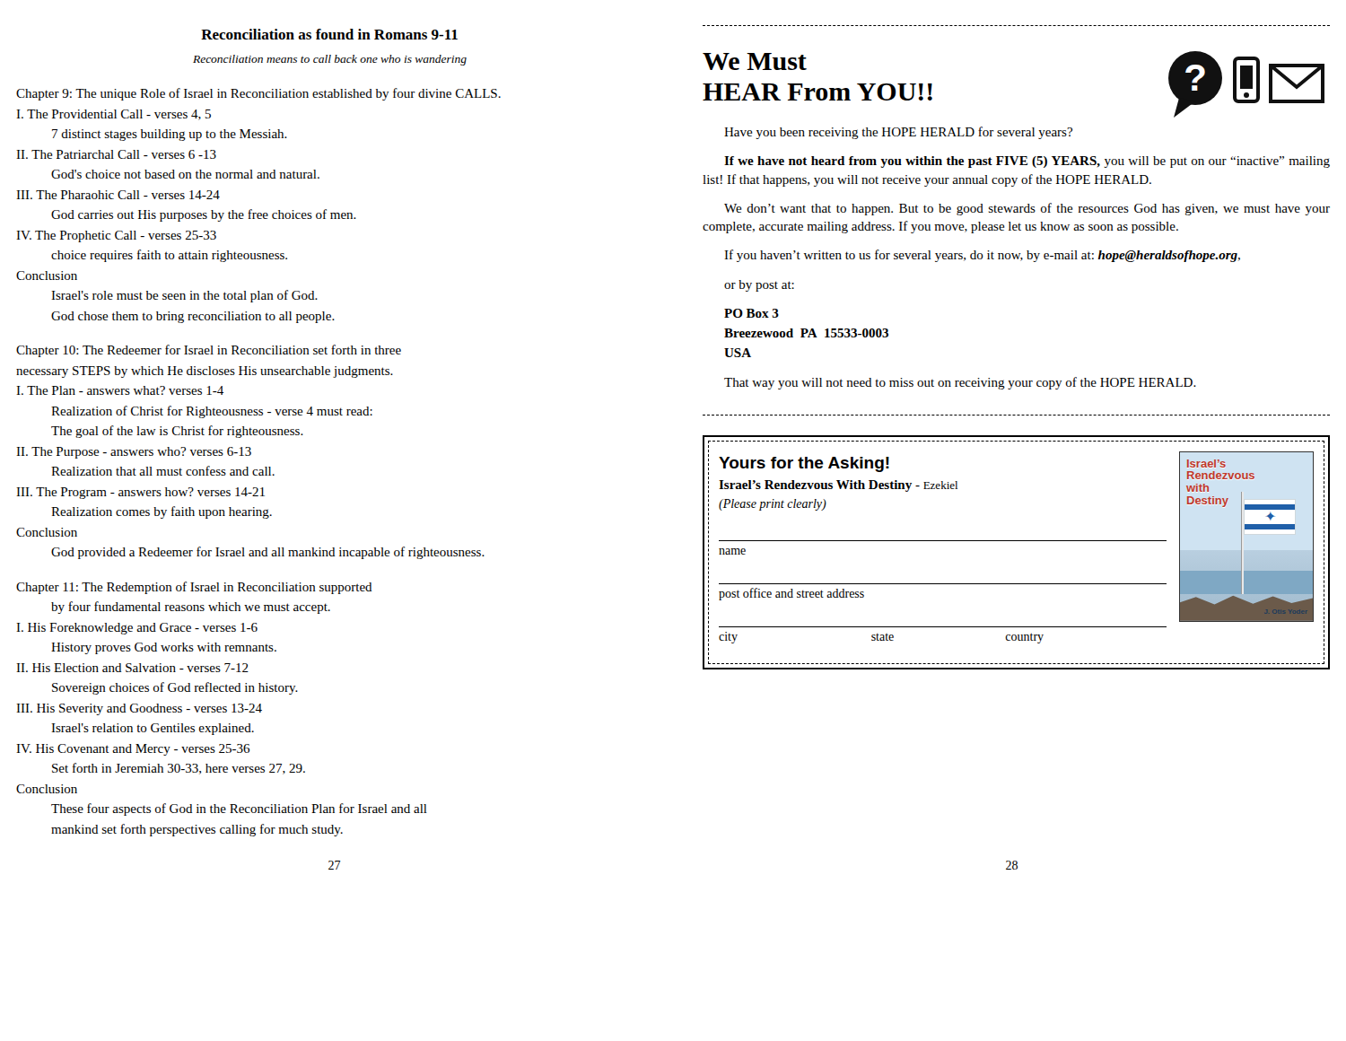Reconciliation as found in Romans 9-11
Reconciliation means to call back one who is wandering
Chapter 9: The unique Role of Israel in Reconciliation established by four divine CALLS.
I. The Providential Call - verses 4, 5
7 distinct stages building up to the Messiah.
II. The Patriarchal Call - verses 6 -13
God's choice not based on the normal and natural.
III. The Pharaohic Call - verses 14-24
God carries out His purposes by the free choices of men.
IV. The Prophetic Call - verses 25-33
choice requires faith to attain righteousness.
Conclusion
Israel's role must be seen in the total plan of God.
God chose them to bring reconciliation to all people.
Chapter 10: The Redeemer for Israel in Reconciliation set forth in three
necessary STEPS by which He discloses His unsearchable judgments.
I. The Plan - answers what? verses 1-4
Realization of Christ for Righteousness - verse 4 must read:
The goal of the law is Christ for righteousness.
II. The Purpose - answers who? verses 6-13
Realization that all must confess and call.
III. The Program - answers how? verses 14-21
Realization comes by faith upon hearing.
Conclusion
God provided a Redeemer for Israel and all mankind incapable of righteousness.
Chapter 11: The Redemption of Israel in Reconciliation supported
by four fundamental reasons which we must accept.
I. His Foreknowledge and Grace - verses 1-6
History proves God works with remnants.
II. His Election and Salvation - verses 7-12
Sovereign choices of God reflected in history.
III. His Severity and Goodness - verses 13-24
Israel's relation to Gentiles explained.
IV. His Covenant and Mercy - verses 25-36
Set forth in Jeremiah 30-33, here verses 27, 29.
Conclusion
These four aspects of God in the Reconciliation Plan for Israel and all
mankind set forth perspectives calling for much study.
27
We Must
HEAR From YOU!!
?
Have you been receiving the HOPE HERALD for several years?
If we have not heard from you within the past FIVE (5) YEARS, you will be put on our “inactive” mailing list! If that happens, you will not receive your annual copy of the HOPE HERALD.
We don’t want that to happen. But to be good stewards of the resources God has given, we must have your complete, accurate mailing address. If you move, please let us know as soon as possible.
If you haven’t written to us for several years, do it now, by e-mail at: hope@heraldsofhope.org,
or by post at:
PO Box 3
Breezewood PA 15533-0003
USA
That way you will not need to miss out on receiving your copy of the HOPE HERALD.
Yours for the Asking!
Israel’s Rendezvous With Destiny - Ezekiel
(Please print clearly)
name
post office and street address
city state country
Israel’s Rendezvous with Destiny
✦
J. Otis Yoder
28